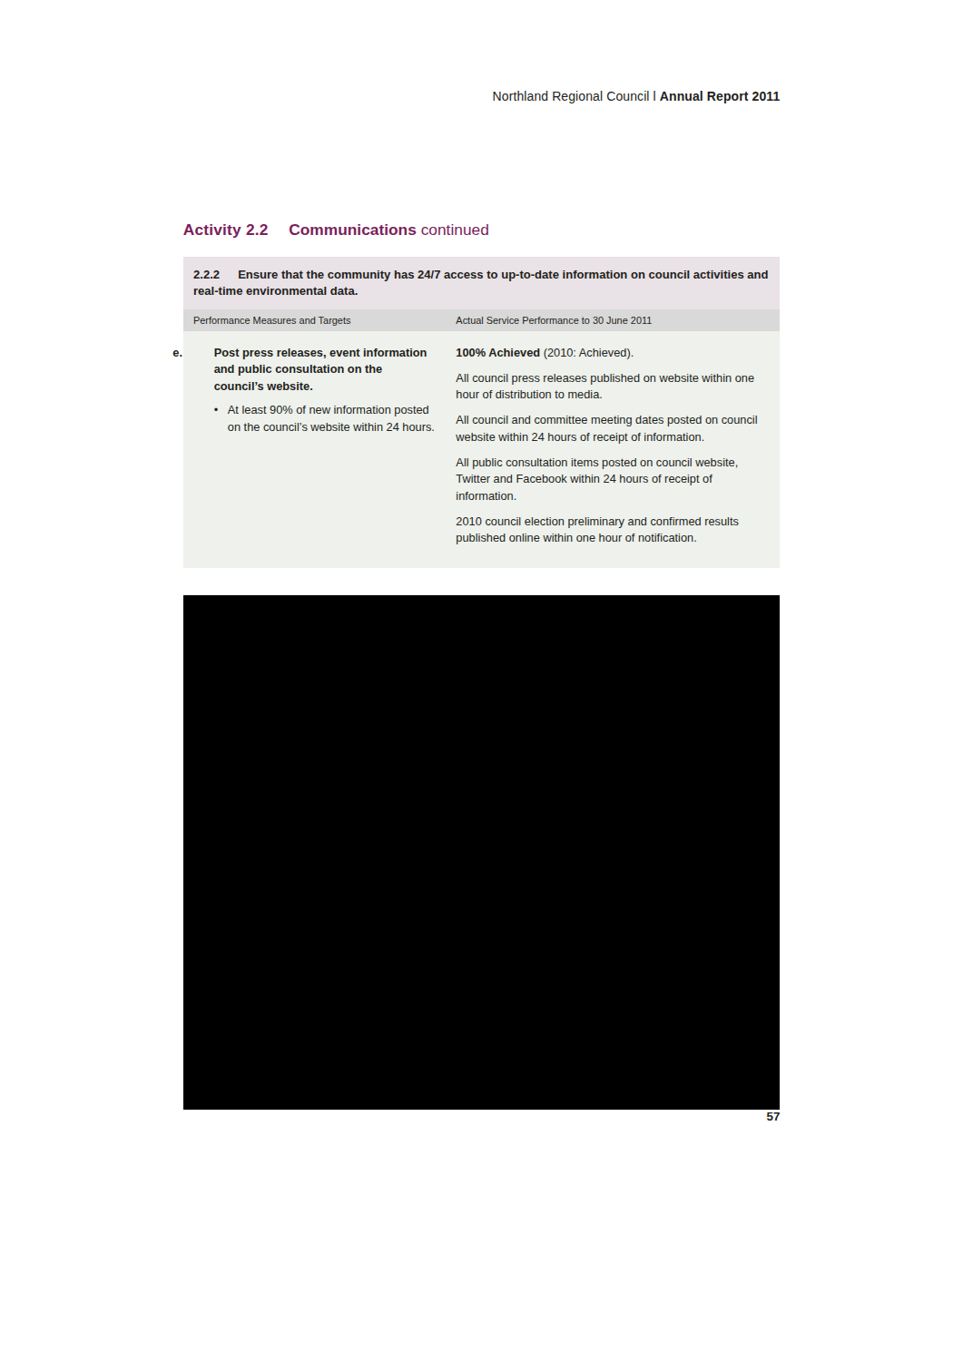Northland Regional Council l Annual Report 2011
Activity 2.2 Communications continued
| 2.2.2 Ensure that the community has 24/7 access to up-to-date information on council activities and real-time environmental data. |
| Performance Measures and Targets | Actual Service Performance to 30 June 2011 |
| e. Post press releases, event information and public consultation on the council’s website. At least 90% of new information posted on the council’s website within 24 hours. | 100% Achieved (2010: Achieved). All council press releases published on website within one hour of distribution to media. All council and committee meeting dates posted on council website within 24 hours of receipt of information. All public consultation items posted on council website, Twitter and Facebook within 24 hours of receipt of information. 2010 council election preliminary and confirmed results published online within one hour of notification. |
57